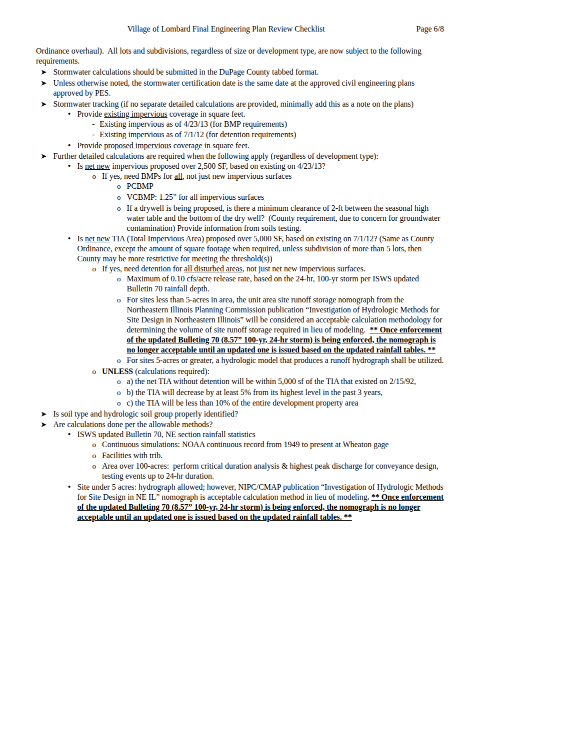Village of Lombard Final Engineering Plan Review Checklist
Page 6/8
Ordinance overhaul). All lots and subdivisions, regardless of size or development type, are now subject to the following requirements.
Stormwater calculations should be submitted in the DuPage County tabbed format.
Unless otherwise noted, the stormwater certification date is the same date at the approved civil engineering plans approved by PES.
Stormwater tracking (if no separate detailed calculations are provided, minimally add this as a note on the plans)
Provide existing impervious coverage in square feet.
Existing impervious as of 4/23/13 (for BMP requirements)
Existing impervious as of 7/1/12 (for detention requirements)
Provide proposed impervious coverage in square feet.
Further detailed calculations are required when the following apply (regardless of development type):
Is net new impervious proposed over 2,500 SF, based on existing on 4/23/13?
If yes, need BMPs for all, not just new impervious surfaces
PCBMP
VCBMP: 1.25” for all impervious surfaces
If a drywell is being proposed, is there a minimum clearance of 2-ft between the seasonal high water table and the bottom of the dry well? (County requirement, due to concern for groundwater contamination) Provide information from soils testing.
Is net new TIA (Total Impervious Area) proposed over 5,000 SF, based on existing on 7/1/12? (Same as County Ordinance, except the amount of square footage when required, unless subdivision of more than 5 lots, then County may be more restrictive for meeting the threshold(s))
If yes, need detention for all disturbed areas, not just net new impervious surfaces.
Maximum of 0.10 cfs/acre release rate, based on the 24-hr, 100-yr storm per ISWS updated Bulletin 70 rainfall depth.
For sites less than 5-acres in area, the unit area site runoff storage nomograph from the Northeastern Illinois Planning Commission publication “Investigation of Hydrologic Methods for Site Design in Northeastern Illinois” will be considered an acceptable calculation methodology for determining the volume of site runoff storage required in lieu of modeling. ** Once enforcement of the updated Bulleting 70 (8.57” 100-yr, 24-hr storm) is being enforced, the nomograph is no longer acceptable until an updated one is issued based on the updated rainfall tables. **
For sites 5-acres or greater, a hydrologic model that produces a runoff hydrograph shall be utilized.
UNLESS (calculations required):
a) the net TIA without detention will be within 5,000 sf of the TIA that existed on 2/15/92,
b) the TIA will decrease by at least 5% from its highest level in the past 3 years,
c) the TIA will be less than 10% of the entire development property area
Is soil type and hydrologic soil group properly identified?
Are calculations done per the allowable methods?
ISWS updated Bulletin 70, NE section rainfall statistics
Continuous simulations: NOAA continuous record from 1949 to present at Wheaton gage
Facilities with trib.
Area over 100-acres: perform critical duration analysis & highest peak discharge for conveyance design, testing events up to 24-hr duration.
Site under 5 acres: hydrograph allowed; however, NIPC/CMAP publication “Investigation of Hydrologic Methods for Site Design in NE IL” nomograph is acceptable calculation method in lieu of modeling. ** Once enforcement of the updated Bulleting 70 (8.57” 100-yr, 24-hr storm) is being enforced, the nomograph is no longer acceptable until an updated one is issued based on the updated rainfall tables. **